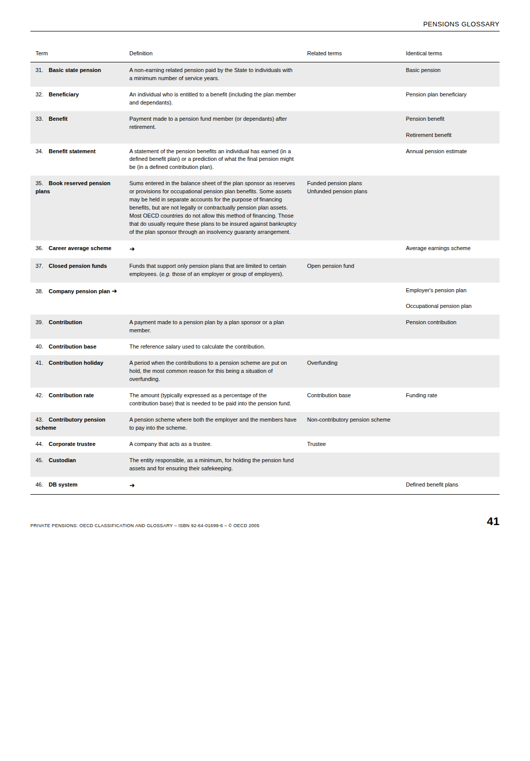PENSIONS GLOSSARY
| Term | Definition | Related terms | Identical terms |
| --- | --- | --- | --- |
| 31. Basic state pension | A non-earning related pension paid by the State to individuals with a minimum number of service years. | | Basic pension |
| 32. Beneficiary | An individual who is entitled to a benefit (including the plan member and dependants). | | Pension plan beneficiary |
| 33. Benefit | Payment made to a pension fund member (or dependants) after retirement. | | Pension benefit Retirement benefit |
| 34. Benefit statement | A statement of the pension benefits an individual has earned (in a defined benefit plan) or a prediction of what the final pension might be (in a defined contribution plan). | | Annual pension estimate |
| 35. Book reserved pension plans | Sums entered in the balance sheet of the plan sponsor as reserves or provisions for occupational pension plan benefits. Some assets may be held in separate accounts for the purpose of financing benefits, but are not legally or contractually pension plan assets. Most OECD countries do not allow this method of financing. Those that do usually require these plans to be insured against bankruptcy of the plan sponsor through an insolvency guaranty arrangement. | Funded pension plans Unfunded pension plans | |
| 36. Career average scheme | ➜ | | Average earnings scheme |
| 37. Closed pension funds | Funds that support only pension plans that are limited to certain employees. ( e.g. those of an employer or group of employers). | Open pension fund | |
| 38. Company pension plan ➜ | | | Employer's pension plan Occupational pension plan |
| 39. Contribution | A payment made to a pension plan by a plan sponsor or a plan member. | | Pension contribution |
| 40. Contribution base | The reference salary used to calculate the contribution. | | |
| 41. Contribution holiday | A period when the contributions to a pension scheme are put on hold, the most common reason for this being a situation of overfunding. | Overfunding | |
| 42. Contribution rate | The amount (typically expressed as a percentage of the contribution base) that is needed to be paid into the pension fund. | Contribution base | Funding rate |
| 43. Contributory pension scheme | A pension scheme where both the employer and the members have to pay into the scheme. | Non-contributory pension scheme | |
| 44. Corporate trustee | A company that acts as a trustee. | Trustee | |
| 45. Custodian | The entity responsible, as a minimum, for holding the pension fund assets and for ensuring their safekeeping. | | |
| 46. DB system | ➜ | | Defined benefit plans |
PRIVATE PENSIONS: OECD CLASSIFICATION AND GLOSSARY – ISBN 92-64-01699-6 – © OECD 2005
41